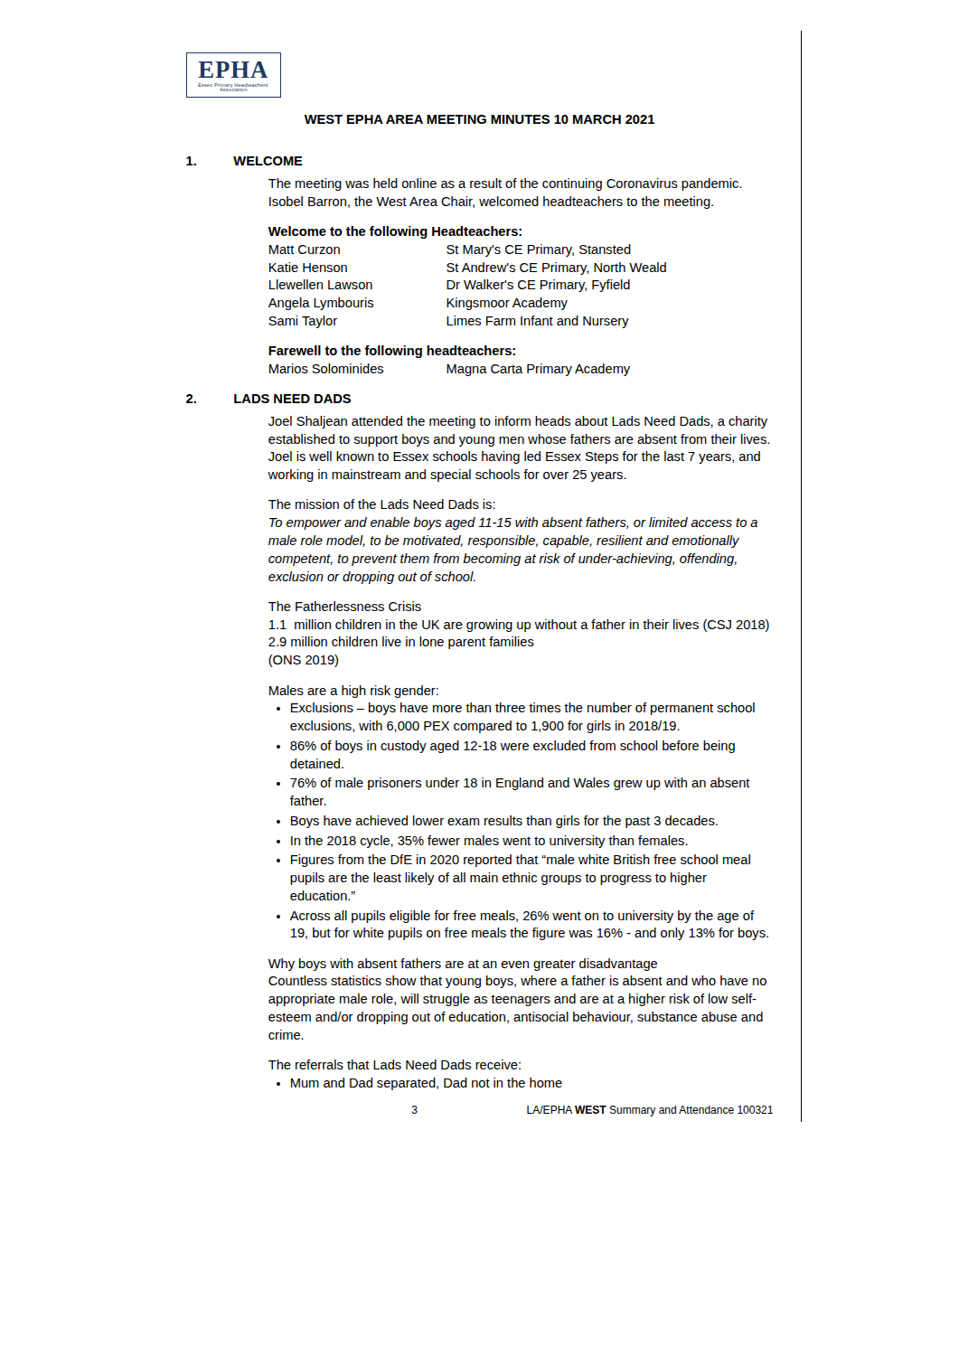EPHA
Essex Primary Headteachers'
Association
WEST EPHA AREA MEETING MINUTES 10 MARCH 2021
1.
WELCOME
The meeting was held online as a result of the continuing Coronavirus pandemic.
Isobel Barron, the West Area Chair, welcomed headteachers to the meeting.
Welcome to the following Headteachers:
Matt Curzon
St Mary's CE Primary, Stansted
Katie Henson
St Andrew's CE Primary, North Weald
Llewellen Lawson
Dr Walker's CE Primary, Fyfield
Angela Lymbouris
Kingsmoor Academy
Sami Taylor
Limes Farm Infant and Nursery
Farewell to the following headteachers:
Marios Solominides
Magna Carta Primary Academy
2.
LADS NEED DADS
Joel Shaljean attended the meeting to inform heads about Lads Need Dads, a charity established to support boys and young men whose fathers are absent from their lives. Joel is well known to Essex schools having led Essex Steps for the last 7 years, and working in mainstream and special schools for over 25 years.
The mission of the Lads Need Dads is:
To empower and enable boys aged 11-15 with absent fathers, or limited access to a male role model, to be motivated, responsible, capable, resilient and emotionally competent, to prevent them from becoming at risk of under-achieving, offending, exclusion or dropping out of school.
The Fatherlessness Crisis
1.1 million children in the UK are growing up without a father in their lives (CSJ 2018)
2.9 million children live in lone parent families
(ONS 2019)
Males are a high risk gender:
Exclusions – boys have more than three times the number of permanent school exclusions, with 6,000 PEX compared to 1,900 for girls in 2018/19.
86% of boys in custody aged 12-18 were excluded from school before being detained.
76% of male prisoners under 18 in England and Wales grew up with an absent father.
Boys have achieved lower exam results than girls for the past 3 decades.
In the 2018 cycle, 35% fewer males went to university than females.
Figures from the DfE in 2020 reported that “male white British free school meal pupils are the least likely of all main ethnic groups to progress to higher education.”
Across all pupils eligible for free meals, 26% went on to university by the age of 19, but for white pupils on free meals the figure was 16% - and only 13% for boys.
Why boys with absent fathers are at an even greater disadvantage
Countless statistics show that young boys, where a father is absent and who have no appropriate male role, will struggle as teenagers and are at a higher risk of low self-esteem and/or dropping out of education, antisocial behaviour, substance abuse and crime.
The referrals that Lads Need Dads receive:
Mum and Dad separated, Dad not in the home
3
LA/EPHA WEST Summary and Attendance 100321